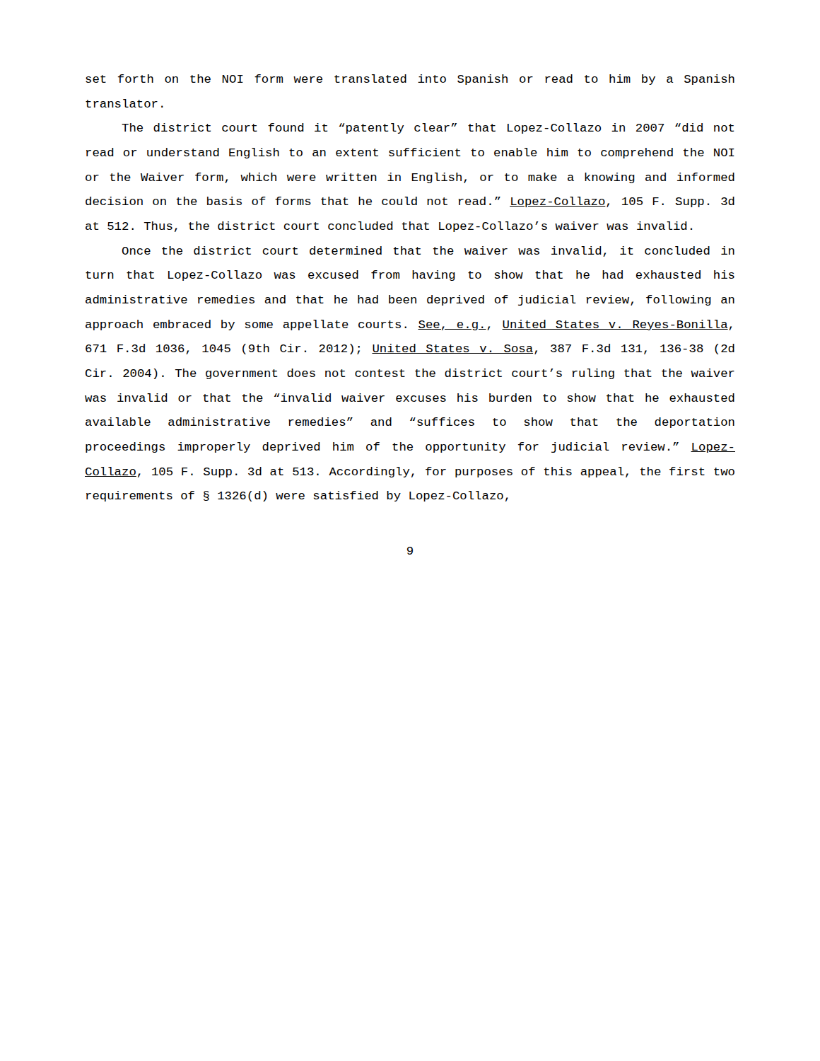set forth on the NOI form were translated into Spanish or read to him by a Spanish translator.
The district court found it “patently clear” that Lopez-Collazo in 2007 “did not read or understand English to an extent sufficient to enable him to comprehend the NOI or the Waiver form, which were written in English, or to make a knowing and informed decision on the basis of forms that he could not read.” Lopez-Collazo, 105 F. Supp. 3d at 512. Thus, the district court concluded that Lopez-Collazo’s waiver was invalid.
Once the district court determined that the waiver was invalid, it concluded in turn that Lopez-Collazo was excused from having to show that he had exhausted his administrative remedies and that he had been deprived of judicial review, following an approach embraced by some appellate courts. See, e.g., United States v. Reyes-Bonilla, 671 F.3d 1036, 1045 (9th Cir. 2012); United States v. Sosa, 387 F.3d 131, 136-38 (2d Cir. 2004). The government does not contest the district court’s ruling that the waiver was invalid or that the “invalid waiver excuses his burden to show that he exhausted available administrative remedies” and “suffices to show that the deportation proceedings improperly deprived him of the opportunity for judicial review.” Lopez-Collazo, 105 F. Supp. 3d at 513. Accordingly, for purposes of this appeal, the first two requirements of § 1326(d) were satisfied by Lopez-Collazo,
9